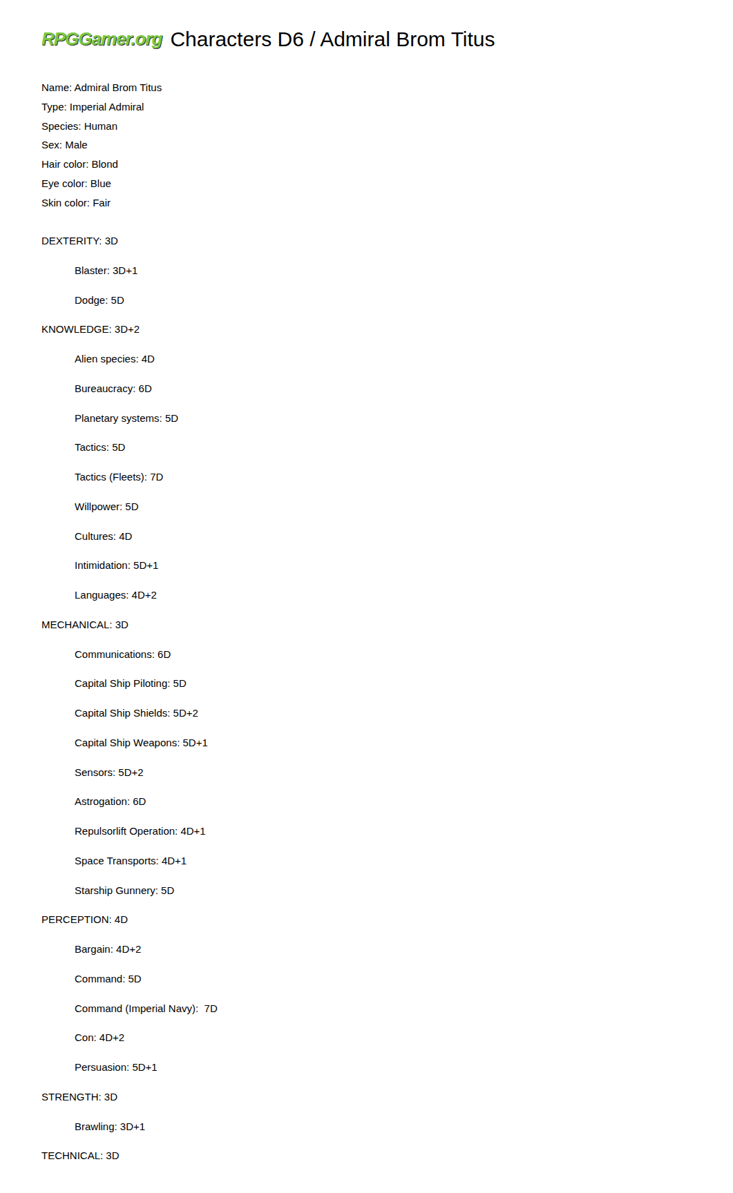RPGGamer.org
Characters D6 / Admiral Brom Titus
Name: Admiral Brom Titus
Type: Imperial Admiral
Species: Human
Sex: Male
Hair color: Blond
Eye color: Blue
Skin color: Fair
DEXTERITY: 3D
Blaster: 3D+1
Dodge: 5D
KNOWLEDGE: 3D+2
Alien species: 4D
Bureaucracy: 6D
Planetary systems: 5D
Tactics: 5D
Tactics (Fleets): 7D
Willpower: 5D
Cultures: 4D
Intimidation: 5D+1
Languages: 4D+2
MECHANICAL: 3D
Communications: 6D
Capital Ship Piloting: 5D
Capital Ship Shields: 5D+2
Capital Ship Weapons: 5D+1
Sensors: 5D+2
Astrogation: 6D
Repulsorlift Operation: 4D+1
Space Transports: 4D+1
Starship Gunnery: 5D
PERCEPTION: 4D
Bargain: 4D+2
Command: 5D
Command (Imperial Navy): 7D
Con: 4D+2
Persuasion: 5D+1
STRENGTH: 3D
Brawling: 3D+1
TECHNICAL: 3D